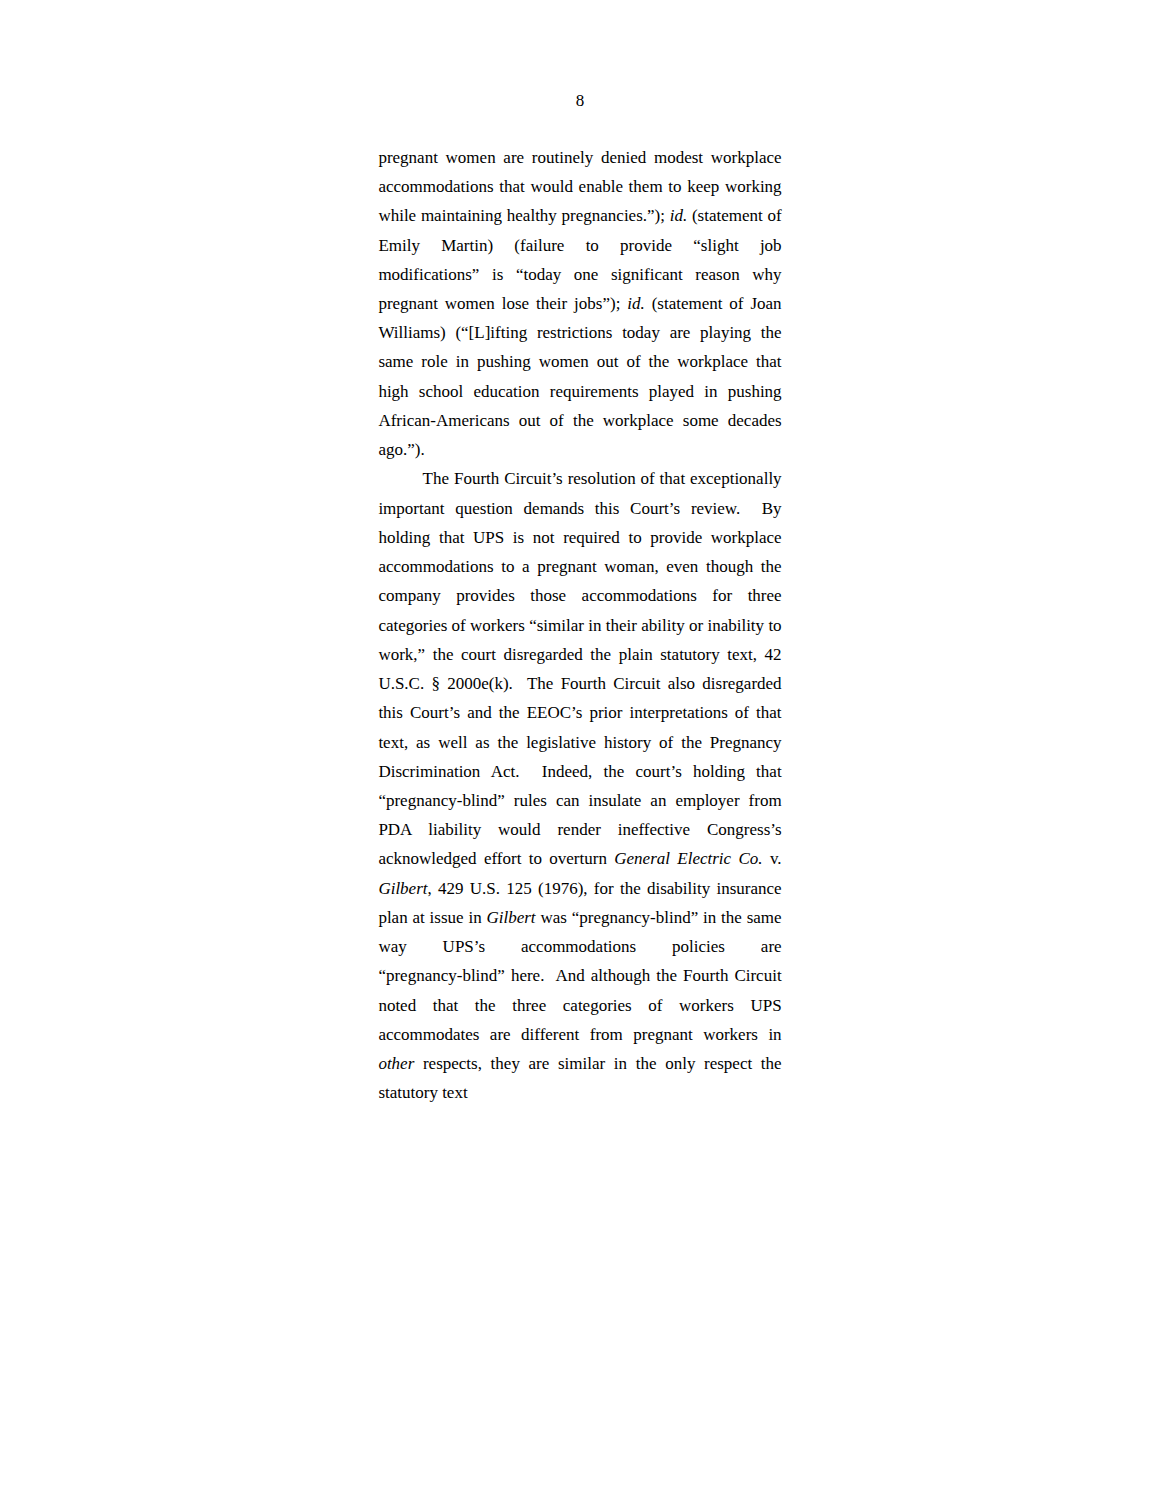8
pregnant women are routinely denied modest workplace accommodations that would enable them to keep working while maintaining healthy pregnancies.”); id. (statement of Emily Martin) (failure to provide “slight job modifications” is “today one significant reason why pregnant women lose their jobs”); id. (statement of Joan Williams) (“[L]ifting restrictions today are playing the same role in pushing women out of the workplace that high school education requirements played in pushing African‑Americans out of the workplace some decades ago.”).
The Fourth Circuit’s resolution of that exceptionally important question demands this Court’s review. By holding that UPS is not required to provide workplace accommodations to a pregnant woman, even though the company provides those accommodations for three categories of workers “similar in their ability or inability to work,” the court disregarded the plain statutory text, 42 U.S.C. § 2000e(k). The Fourth Circuit also disregarded this Court’s and the EEOC’s prior interpretations of that text, as well as the legislative history of the Pregnancy Discrimination Act. Indeed, the court’s holding that “pregnancy‑blind” rules can insulate an employer from PDA liability would render ineffective Congress’s acknowledged effort to overturn General Electric Co. v. Gilbert, 429 U.S. 125 (1976), for the disability insurance plan at issue in Gilbert was “pregnancy‑blind” in the same way UPS’s accommodations policies are “pregnancy‑blind” here. And although the Fourth Circuit noted that the three categories of workers UPS accommodates are different from pregnant workers in other respects, they are similar in the only respect the statutory text